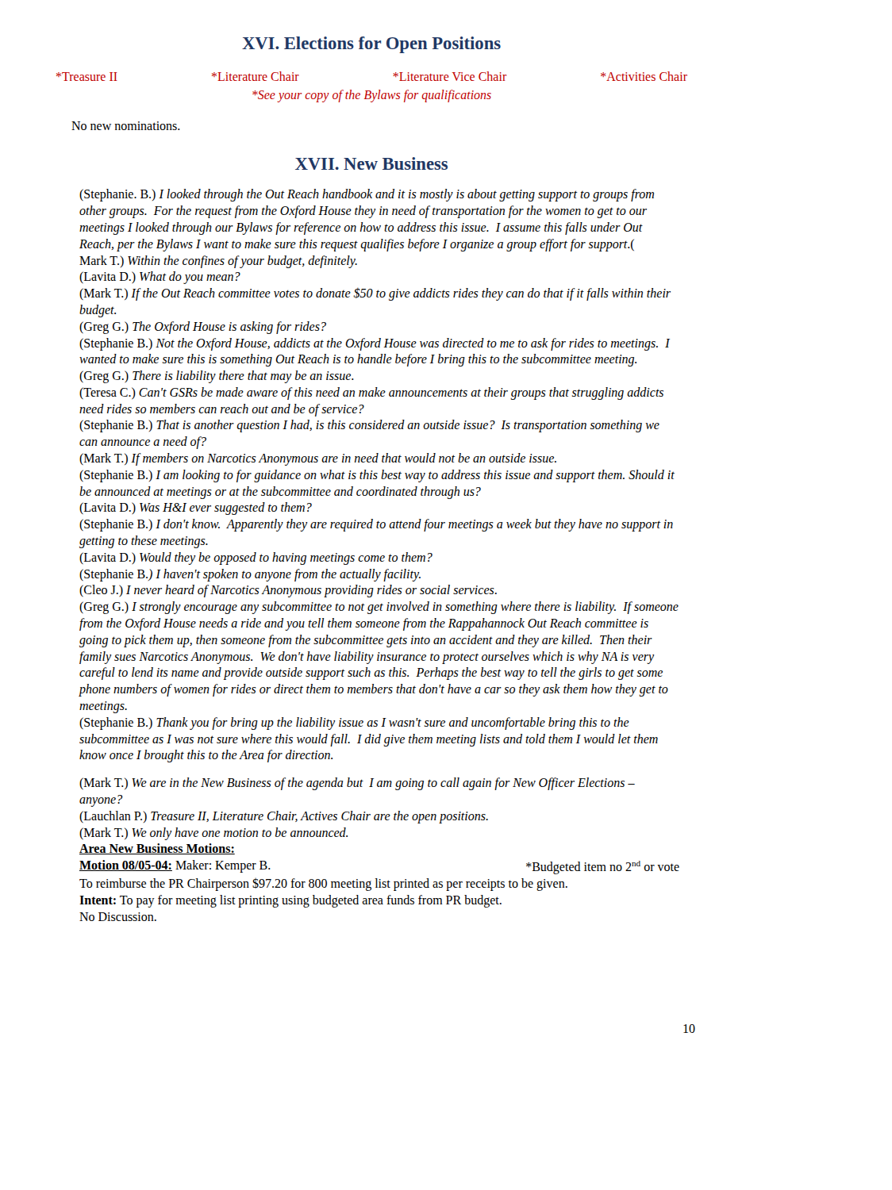XVI. Elections for Open Positions
*Treasure II *Literature Chair *Literature Vice Chair *Activities Chair
*See your copy of the Bylaws for qualifications
No new nominations.
XVII. New Business
(Stephanie. B.) I looked through the Out Reach handbook and it is mostly is about getting support to groups from other groups. For the request from the Oxford House they in need of transportation for the women to get to our meetings I looked through our Bylaws for reference on how to address this issue. I assume this falls under Out Reach, per the Bylaws I want to make sure this request qualifies before I organize a group effort for support.(
Mark T.) Within the confines of your budget, definitely.
(Lavita D.) What do you mean?
(Mark T.) If the Out Reach committee votes to donate $50 to give addicts rides they can do that if it falls within their budget.
(Greg G.) The Oxford House is asking for rides?
(Stephanie B.) Not the Oxford House, addicts at the Oxford House was directed to me to ask for rides to meetings. I wanted to make sure this is something Out Reach is to handle before I bring this to the subcommittee meeting.
(Greg G.) There is liability there that may be an issue.
(Teresa C.) Can't GSRs be made aware of this need an make announcements at their groups that struggling addicts need rides so members can reach out and be of service?
(Stephanie B.) That is another question I had, is this considered an outside issue? Is transportation something we can announce a need of?
(Mark T.) If members on Narcotics Anonymous are in need that would not be an outside issue.
(Stephanie B.) I am looking to for guidance on what is this best way to address this issue and support them. Should it be announced at meetings or at the subcommittee and coordinated through us?
(Lavita D.) Was H&I ever suggested to them?
(Stephanie B.) I don't know. Apparently they are required to attend four meetings a week but they have no support in getting to these meetings.
(Lavita D.) Would they be opposed to having meetings come to them?
(Stephanie B.) I haven't spoken to anyone from the actually facility.
(Cleo J.) I never heard of Narcotics Anonymous providing rides or social services.
(Greg G.) I strongly encourage any subcommittee to not get involved in something where there is liability. If someone from the Oxford House needs a ride and you tell them someone from the Rappahannock Out Reach committee is going to pick them up, then someone from the subcommittee gets into an accident and they are killed. Then their family sues Narcotics Anonymous. We don't have liability insurance to protect ourselves which is why NA is very careful to lend its name and provide outside support such as this. Perhaps the best way to tell the girls to get some phone numbers of women for rides or direct them to members that don't have a car so they ask them how they get to meetings.
(Stephanie B.) Thank you for bring up the liability issue as I wasn't sure and uncomfortable bring this to the subcommittee as I was not sure where this would fall. I did give them meeting lists and told them I would let them know once I brought this to the Area for direction.
(Mark T.) We are in the New Business of the agenda but I am going to call again for New Officer Elections – anyone?
(Lauchlan P.) Treasure II, Literature Chair, Actives Chair are the open positions.
(Mark T.) We only have one motion to be announced.
Area New Business Motions:
Motion 08/05-04: Maker: Kemper B. *Budgeted item no 2nd or vote
To reimburse the PR Chairperson $97.20 for 800 meeting list printed as per receipts to be given.
Intent: To pay for meeting list printing using budgeted area funds from PR budget.
No Discussion.
10